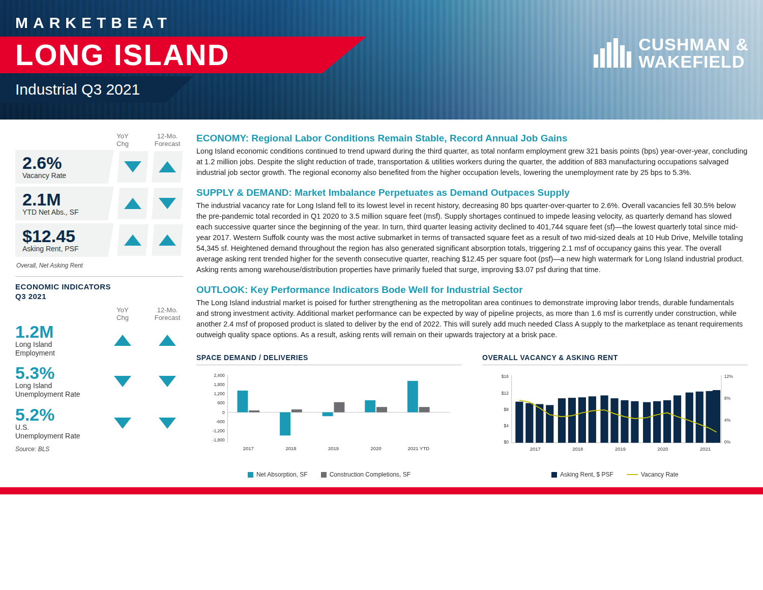MARKETBEAT
LONG ISLAND
Industrial Q3 2021
CUSHMAN &WAKEFIELD
YoY
Chg
12-Mo.
Forecast
2.6%
Vacancy Rate
2.1M
YTD Net Abs., SF
$12.45
Asking Rent, PSF
Overall, Net Asking Rent
ECONOMIC INDICATORS
Q3 2021
YoY
Chg
12-Mo.
Forecast
1.2M
Long Island
Employment
5.3%
Long Island
Unemployment Rate
5.2%
U.S.
Unemployment Rate
Source: BLS
ECONOMY: Regional Labor Conditions Remain Stable, Record Annual Job Gains
Long Island economic conditions continued to trend upward during the third quarter, as total nonfarm employment grew 321 basis points (bps) year-over-year, concluding at 1.2 million jobs. Despite the slight reduction of trade, transportation & utilities workers during the quarter, the addition of 883 manufacturing occupations salvaged industrial job sector growth. The regional economy also benefited from the higher occupation levels, lowering the unemployment rate by 25 bps to 5.3%.
SUPPLY & DEMAND: Market Imbalance Perpetuates as Demand Outpaces Supply
The industrial vacancy rate for Long Island fell to its lowest level in recent history, decreasing 80 bps quarter-over-quarter to 2.6%. Overall vacancies fell 30.5% below the pre-pandemic total recorded in Q1 2020 to 3.5 million square feet (msf). Supply shortages continued to impede leasing velocity, as quarterly demand has slowed each successive quarter since the beginning of the year. In turn, third quarter leasing activity declined to 401,744 square feet (sf)—the lowest quarterly total since mid-year 2017. Western Suffolk county was the most active submarket in terms of transacted square feet as a result of two mid-sized deals at 10 Hub Drive, Melville totaling 54,345 sf. Heightened demand throughout the region has also generated significant absorption totals, triggering 2.1 msf of occupancy gains this year. The overall average asking rent trended higher for the seventh consecutive quarter, reaching $12.45 per square foot (psf)—a new high watermark for Long Island industrial product. Asking rents among warehouse/distribution properties have primarily fueled that surge, improving $3.07 psf during that time.
OUTLOOK: Key Performance Indicators Bode Well for Industrial Sector
The Long Island industrial market is poised for further strengthening as the metropolitan area continues to demonstrate improving labor trends, durable fundamentals and strong investment activity. Additional market performance can be expected by way of pipeline projects, as more than 1.6 msf is currently under construction, while another 2.4 msf of proposed product is slated to deliver by the end of 2022. This will surely add much needed Class A supply to the marketplace as tenant requirements outweigh quality space options. As a result, asking rents will remain on their upwards trajectory at a brisk pace.
SPACE DEMAND / DELIVERIES
2,400 1,800 1,200 600 0 -600 -1,200 -1,800 2017 2018 2019 2020 2021 YTD
Net Absorption, SF
Construction Completions, SF
OVERALL VACANCY & ASKING RENT
$16 $12 $8 $4 $0 12% 8% 4% 0% 2017 2018 2019 2020 2021
Asking Rent, $ PSF
Vacancy Rate